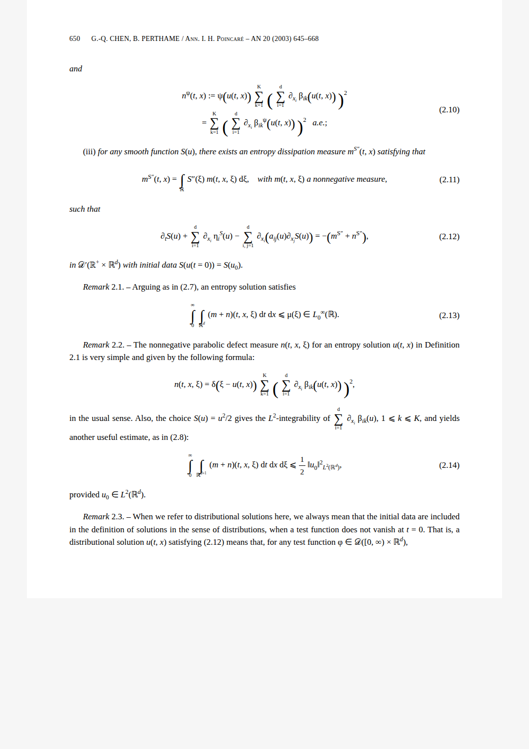650 G.-Q. CHEN, B. PERTHAME / Ann. I. H. Poincaré – AN 20 (2003) 645–668
and
nψ(t, x) := ψ(u(t, x)) K∑k=1 ( d∑i=1 ∂xi βik(u(t, x)) )2 = K∑k=1 ( d∑i=1 ∂xi βikψ(u(t, x)) )2 a.e.; (2.10)
(iii) for any smooth function S(u), there exists an entropy dissipation measure mS″(t, x) satisfying that
mS″(t, x) = ∫ℝ S″(ξ) m(t, x, ξ) dξ, with m(t, x, ξ) a nonnegative measure, (2.11)
such that
∂tS(u) + d∑i=1 ∂xi ηiS(u) − d∑i, j=1 ∂xi(aij(u)∂xjS(u)) = −(mS″ + nS″), (2.12)
in 𝒟′(ℝ+ × ℝd) with initial data S(u(t = 0)) = S(u0).
Remark 2.1. – Arguing as in (2.7), an entropy solution satisfies
∞∫0 ∫ℝd (m + n)(t, x, ξ) dt dx ⩽ μ(ξ) ∈ L0∞(ℝ). (2.13)
Remark 2.2. – The nonnegative parabolic defect measure n(t, x, ξ) for an entropy solution u(t, x) in Definition 2.1 is very simple and given by the following formula:
n(t, x, ξ) = δ(ξ − u(t, x)) K∑k=1 ( d∑i=1 ∂xi βik(u(t, x)) )2,
in the usual sense. Also, the choice S(u) = u2/2 gives the L2-integrability of d∑i=1 ∂xi βik(u), 1 ⩽ k ⩽ K, and yields another useful estimate, as in (2.8):
∞∫0 ∫ℝd+1 (m + n)(t, x, ξ) dt dx dξ ⩽ 12 ‖u0‖2L2(ℝd), (2.14)
provided u0 ∈ L2(ℝd).
Remark 2.3. – When we refer to distributional solutions here, we always mean that the initial data are included in the definition of solutions in the sense of distributions, when a test function does not vanish at t = 0. That is, a distributional solution u(t, x) satisfying (2.12) means that, for any test function φ ∈ 𝒟([0, ∞) × ℝd),